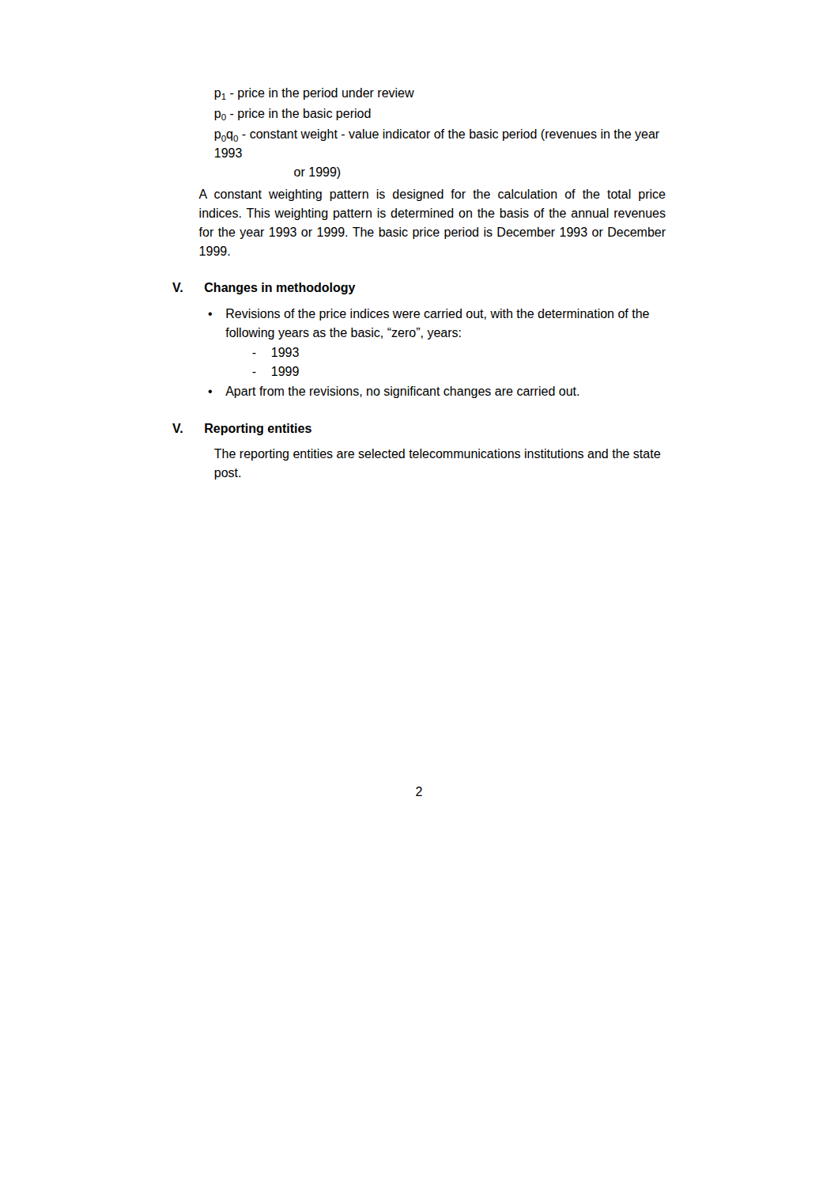p1 - price in the period under review
p0 - price in the basic period
p0q0 - constant weight - value indicator of the basic period (revenues in the year 1993 or 1999)
A constant weighting pattern is designed for the calculation of the total price indices. This weighting pattern is determined on the basis of the annual revenues for the year 1993 or 1999. The basic price period is December 1993 or December 1999.
V.
Changes in methodology
Revisions of the price indices were carried out, with the determination of the following years as the basic, “zero”, years:
1993
1999
Apart from the revisions, no significant changes are carried out.
V.
Reporting entities
The reporting entities are selected telecommunications institutions and the state post.
2